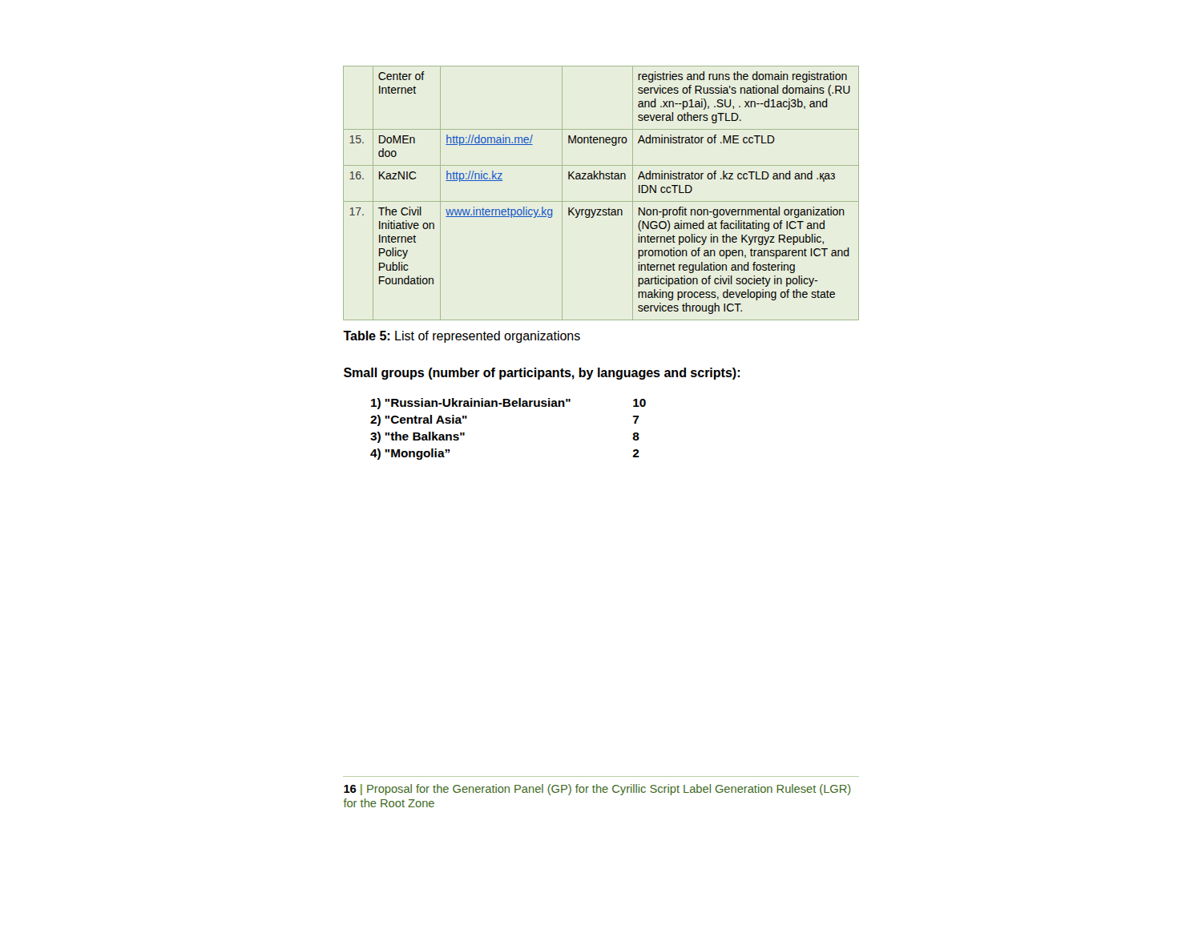| | Center of Internet | | | registries and runs the domain registration services of Russia's national domains (.RU and .xn--p1ai), .SU, . xn--d1acj3b, and several others gTLD. |
| 15. | DoMEn doo | http://domain.me/ | Montenegro | Administrator of .ME ccTLD |
| 16. | KazNIC | http://nic.kz | Kazakhstan | Administrator of .kz ccTLD and and .қаз IDN ccTLD |
| 17. | The Civil Initiative on Internet Policy Public Foundation | www.internetpolicy.kg | Kyrgyzstan | Non-profit non-governmental organization (NGO) aimed at facilitating of ICT and internet policy in the Kyrgyz Republic, promotion of an open, transparent ICT and internet regulation and fostering participation of civil society in policy-making process, developing of the state services through ICT. |
Table 5: List of represented organizations
Small groups (number of participants, by languages and scripts):
| 1) "Russian-Ukrainian-Belarusian" | 10 |
| 2) "Central Asia" | 7 |
| 3) "the Balkans" | 8 |
| 4) "Mongolia” | 2 |
16 | Proposal for the Generation Panel (GP) for the Cyrillic Script Label Generation Ruleset (LGR) for the Root Zone